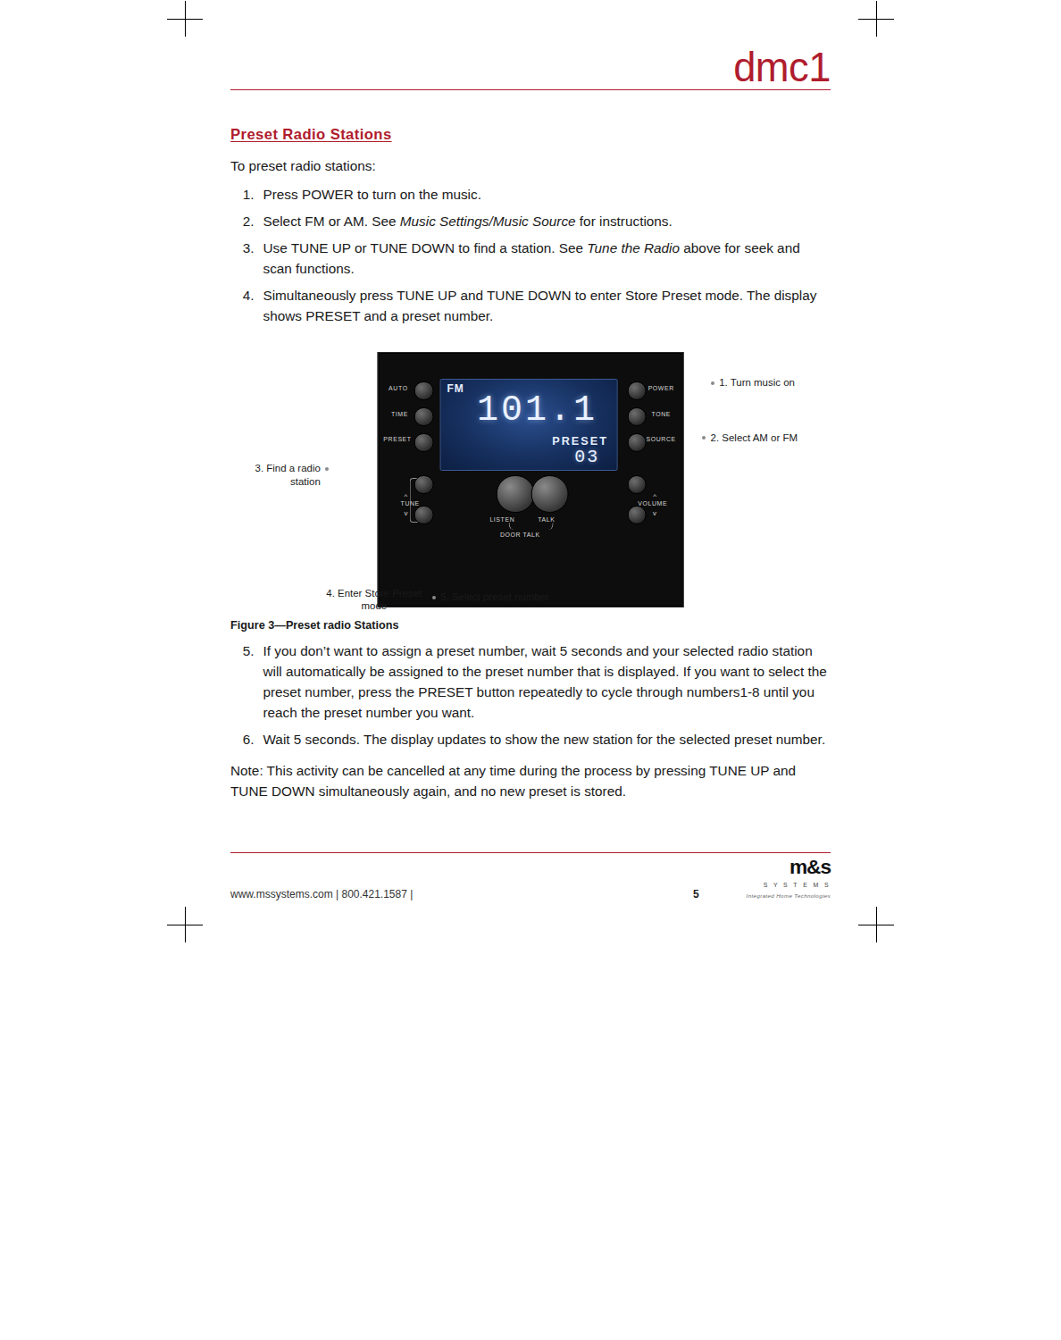dmc1
Preset Radio Stations
To preset radio stations:
Press POWER to turn on the music.
Select FM or AM. See Music Settings/Music Source for instructions.
Use TUNE UP or TUNE DOWN to find a station. See Tune the Radio above for seek and scan functions.
Simultaneously press TUNE UP and TUNE DOWN to enter Store Preset mode. The display shows PRESET and a preset number.
FM 101.1 PRESET 03
AUTO TIME PRESET ^ TUNE v POWER TONE SOURCE ^ VOLUME v LISTEN TALK DOOR TALK
1. Turn music on
2. Select AM or FM
3. Find a radio station
4. Enter Store Preset mode
5. Select preset number
Figure 3—Preset radio Stations
If you don’t want to assign a preset number, wait 5 seconds and your selected radio station will automatically be assigned to the preset number that is displayed. If you want to select the preset number, press the PRESET button repeatedly to cycle through numbers1-8 until you reach the preset number you want.
Wait 5 seconds. The display updates to show the new station for the selected preset number.
Note: This activity can be cancelled at any time during the process by pressing TUNE UP and TUNE DOWN simultaneously again, and no new preset is stored.
www.mssystems.com | 800.421.1587 | 5 m&s
S Y S T E M S
Integrated Home Technologies